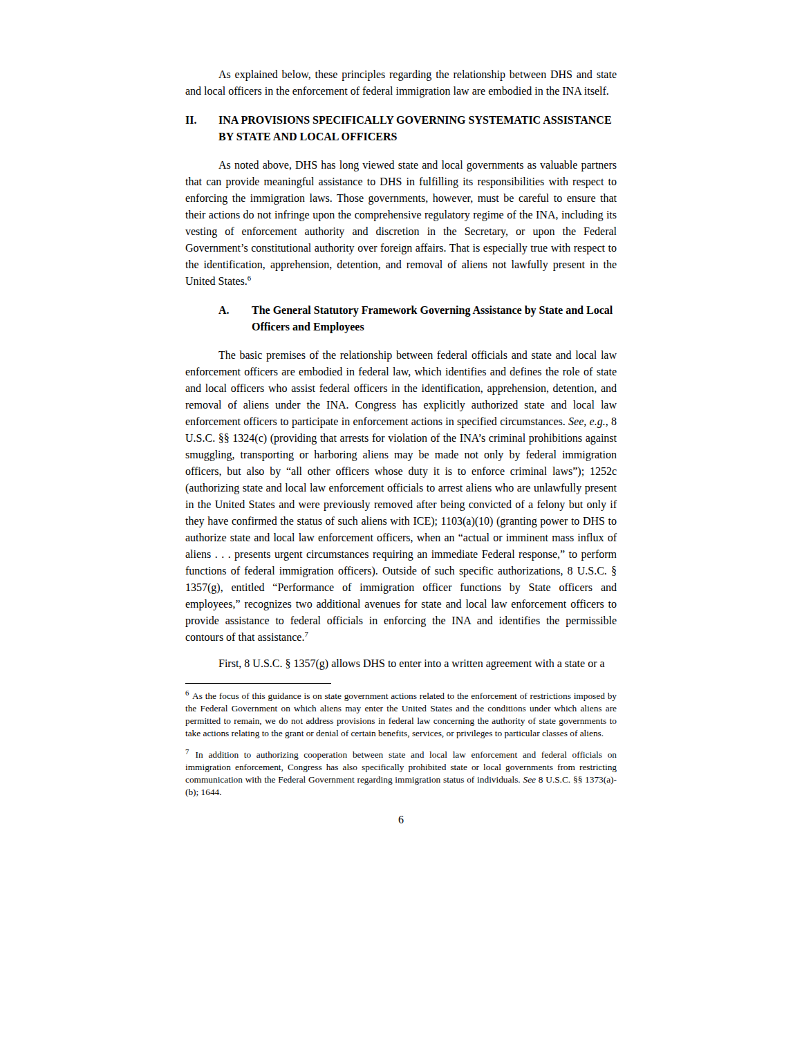As explained below, these principles regarding the relationship between DHS and state and local officers in the enforcement of federal immigration law are embodied in the INA itself.
II. INA PROVISIONS SPECIFICALLY GOVERNING SYSTEMATIC ASSISTANCE BY STATE AND LOCAL OFFICERS
As noted above, DHS has long viewed state and local governments as valuable partners that can provide meaningful assistance to DHS in fulfilling its responsibilities with respect to enforcing the immigration laws. Those governments, however, must be careful to ensure that their actions do not infringe upon the comprehensive regulatory regime of the INA, including its vesting of enforcement authority and discretion in the Secretary, or upon the Federal Government’s constitutional authority over foreign affairs. That is especially true with respect to the identification, apprehension, detention, and removal of aliens not lawfully present in the United States.6
A. The General Statutory Framework Governing Assistance by State and Local Officers and Employees
The basic premises of the relationship between federal officials and state and local law enforcement officers are embodied in federal law, which identifies and defines the role of state and local officers who assist federal officers in the identification, apprehension, detention, and removal of aliens under the INA. Congress has explicitly authorized state and local law enforcement officers to participate in enforcement actions in specified circumstances. See, e.g., 8 U.S.C. §§ 1324(c) (providing that arrests for violation of the INA’s criminal prohibitions against smuggling, transporting or harboring aliens may be made not only by federal immigration officers, but also by “all other officers whose duty it is to enforce criminal laws”); 1252c (authorizing state and local law enforcement officials to arrest aliens who are unlawfully present in the United States and were previously removed after being convicted of a felony but only if they have confirmed the status of such aliens with ICE); 1103(a)(10) (granting power to DHS to authorize state and local law enforcement officers, when an “actual or imminent mass influx of aliens . . . presents urgent circumstances requiring an immediate Federal response,” to perform functions of federal immigration officers). Outside of such specific authorizations, 8 U.S.C. § 1357(g), entitled “Performance of immigration officer functions by State officers and employees,” recognizes two additional avenues for state and local law enforcement officers to provide assistance to federal officials in enforcing the INA and identifies the permissible contours of that assistance.7
First, 8 U.S.C. § 1357(g) allows DHS to enter into a written agreement with a state or a
6 As the focus of this guidance is on state government actions related to the enforcement of restrictions imposed by the Federal Government on which aliens may enter the United States and the conditions under which aliens are permitted to remain, we do not address provisions in federal law concerning the authority of state governments to take actions relating to the grant or denial of certain benefits, services, or privileges to particular classes of aliens.
7 In addition to authorizing cooperation between state and local law enforcement and federal officials on immigration enforcement, Congress has also specifically prohibited state or local governments from restricting communication with the Federal Government regarding immigration status of individuals. See 8 U.S.C. §§ 1373(a)-(b); 1644.
6